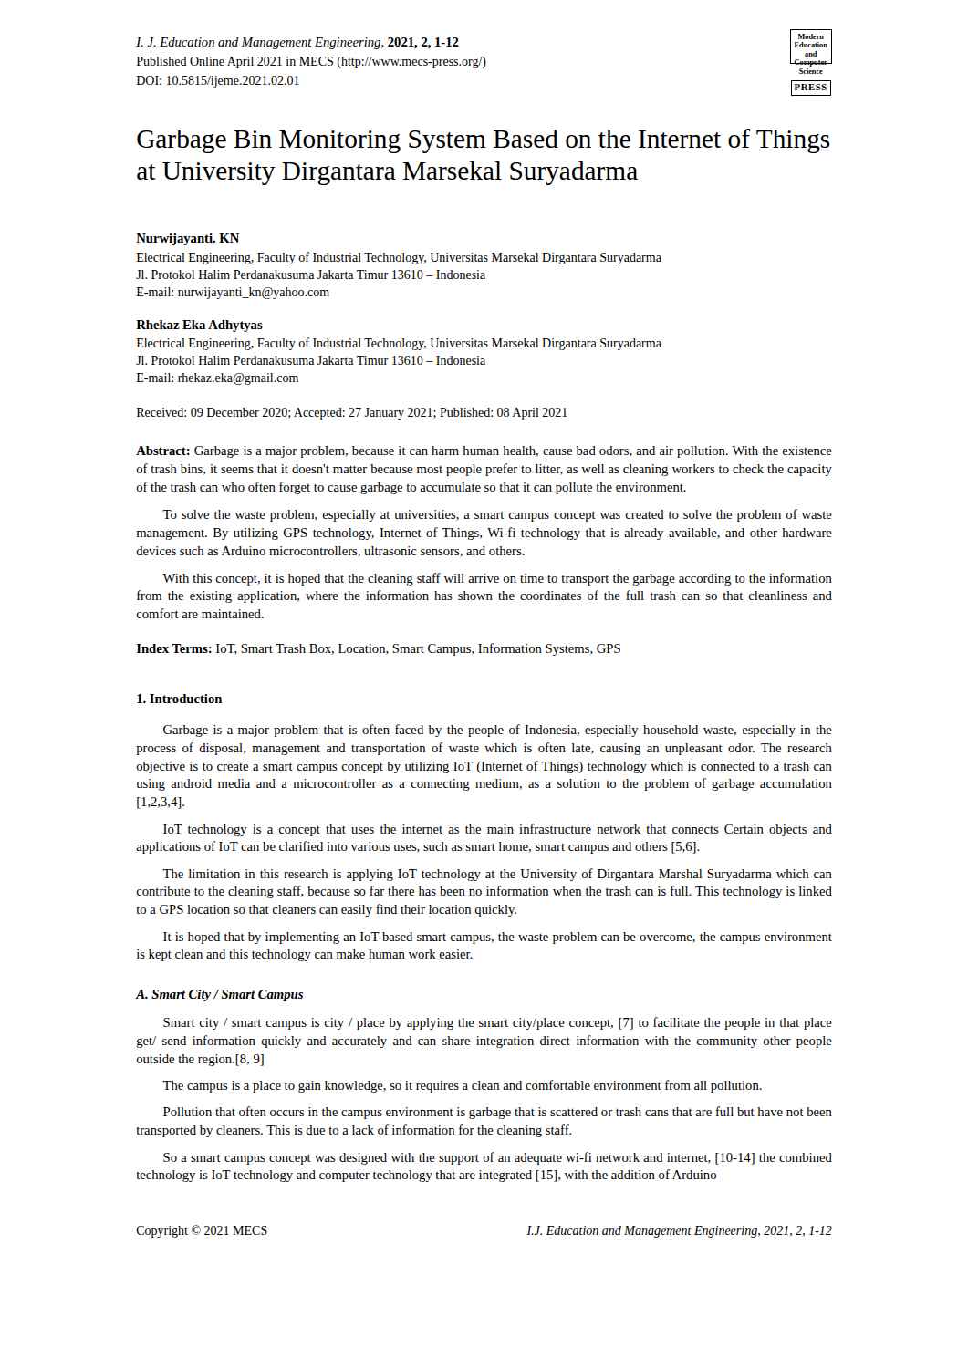I. J. Education and Management Engineering, 2021, 2, 1-12
Published Online April 2021 in MECS (http://www.mecs-press.org/)
DOI: 10.5815/ijeme.2021.02.01
Modern Education
and Computer Science PRESS
Garbage Bin Monitoring System Based on the Internet of Things at University Dirgantara Marsekal Suryadarma
Nurwijayanti. KN
Electrical Engineering, Faculty of Industrial Technology, Universitas Marsekal Dirgantara Suryadarma
Jl. Protokol Halim Perdanakusuma Jakarta Timur 13610 – Indonesia
E-mail: nurwijayanti_kn@yahoo.com
Rhekaz Eka Adhytyas
Electrical Engineering, Faculty of Industrial Technology, Universitas Marsekal Dirgantara Suryadarma
Jl. Protokol Halim Perdanakusuma Jakarta Timur 13610 – Indonesia
E-mail: rhekaz.eka@gmail.com
Received: 09 December 2020; Accepted: 27 January 2021; Published: 08 April 2021
Abstract: Garbage is a major problem, because it can harm human health, cause bad odors, and air pollution. With the existence of trash bins, it seems that it doesn't matter because most people prefer to litter, as well as cleaning workers to check the capacity of the trash can who often forget to cause garbage to accumulate so that it can pollute the environment.
To solve the waste problem, especially at universities, a smart campus concept was created to solve the problem of waste management. By utilizing GPS technology, Internet of Things, Wi-fi technology that is already available, and other hardware devices such as Arduino microcontrollers, ultrasonic sensors, and others.
With this concept, it is hoped that the cleaning staff will arrive on time to transport the garbage according to the information from the existing application, where the information has shown the coordinates of the full trash can so that cleanliness and comfort are maintained.
Index Terms: IoT, Smart Trash Box, Location, Smart Campus, Information Systems, GPS
1. Introduction
Garbage is a major problem that is often faced by the people of Indonesia, especially household waste, especially in the process of disposal, management and transportation of waste which is often late, causing an unpleasant odor. The research objective is to create a smart campus concept by utilizing IoT (Internet of Things) technology which is connected to a trash can using android media and a microcontroller as a connecting medium, as a solution to the problem of garbage accumulation [1,2,3,4].
IoT technology is a concept that uses the internet as the main infrastructure network that connects Certain objects and applications of IoT can be clarified into various uses, such as smart home, smart campus and others [5,6].
The limitation in this research is applying IoT technology at the University of Dirgantara Marshal Suryadarma which can contribute to the cleaning staff, because so far there has been no information when the trash can is full. This technology is linked to a GPS location so that cleaners can easily find their location quickly.
It is hoped that by implementing an IoT-based smart campus, the waste problem can be overcome, the campus environment is kept clean and this technology can make human work easier.
A. Smart City / Smart Campus
Smart city / smart campus is city / place by applying the smart city/place concept, [7] to facilitate the people in that place get/ send information quickly and accurately and can share integration direct information with the community other people outside the region.[8, 9]
The campus is a place to gain knowledge, so it requires a clean and comfortable environment from all pollution.
Pollution that often occurs in the campus environment is garbage that is scattered or trash cans that are full but have not been transported by cleaners. This is due to a lack of information for the cleaning staff.
So a smart campus concept was designed with the support of an adequate wi-fi network and internet, [10-14] the combined technology is IoT technology and computer technology that are integrated [15], with the addition of Arduino
Copyright © 2021 MECS I.J. Education and Management Engineering, 2021, 2, 1-12